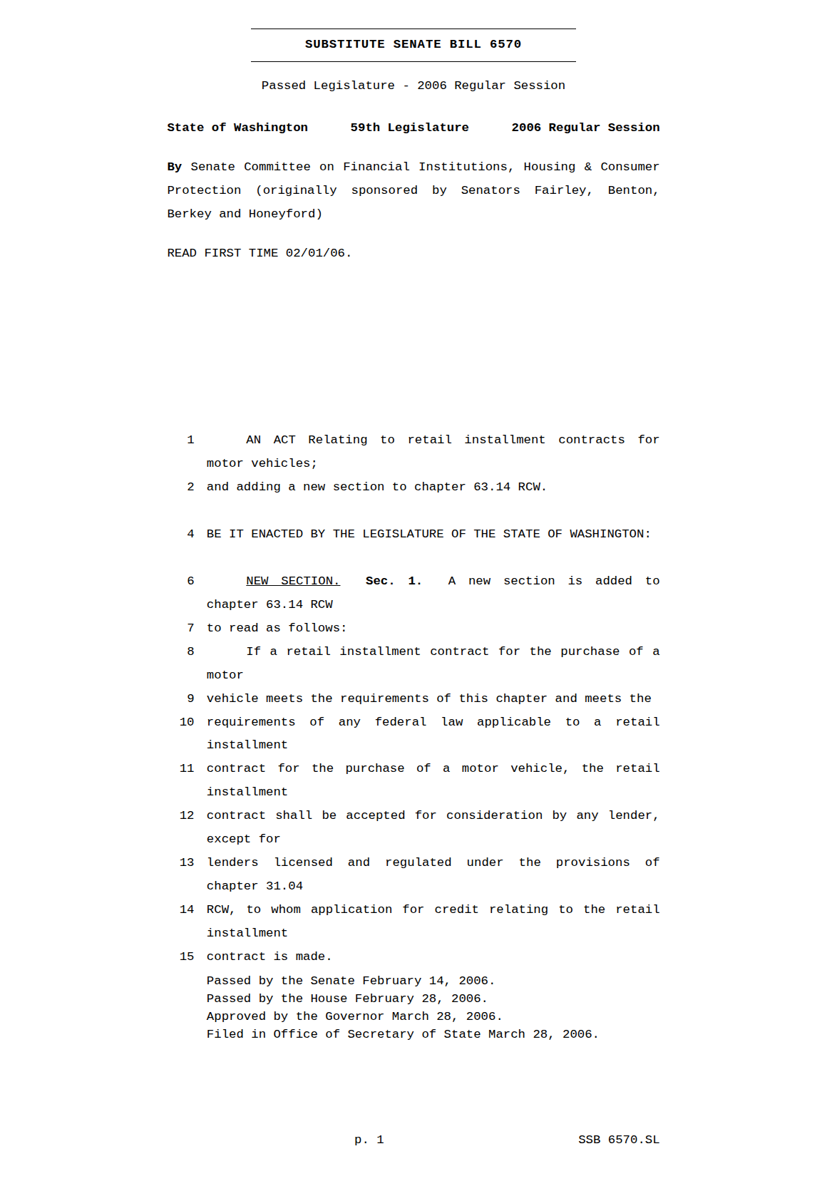SUBSTITUTE SENATE BILL 6570
Passed Legislature - 2006 Regular Session
State of Washington 59th Legislature 2006 Regular Session
By Senate Committee on Financial Institutions, Housing & Consumer Protection (originally sponsored by Senators Fairley, Benton, Berkey and Honeyford)
READ FIRST TIME 02/01/06.
AN ACT Relating to retail installment contracts for motor vehicles;
and adding a new section to chapter 63.14 RCW.
BE IT ENACTED BY THE LEGISLATURE OF THE STATE OF WASHINGTON:
NEW SECTION. Sec. 1. A new section is added to chapter 63.14 RCW
to read as follows:
If a retail installment contract for the purchase of a motor
vehicle meets the requirements of this chapter and meets the
requirements of any federal law applicable to a retail installment
contract for the purchase of a motor vehicle, the retail installment
contract shall be accepted for consideration by any lender, except for
lenders licensed and regulated under the provisions of chapter 31.04
RCW, to whom application for credit relating to the retail installment
contract is made.
Passed by the Senate February 14, 2006.
Passed by the House February 28, 2006.
Approved by the Governor March 28, 2006.
Filed in Office of Secretary of State March 28, 2006.
p. 1 SSB 6570.SL